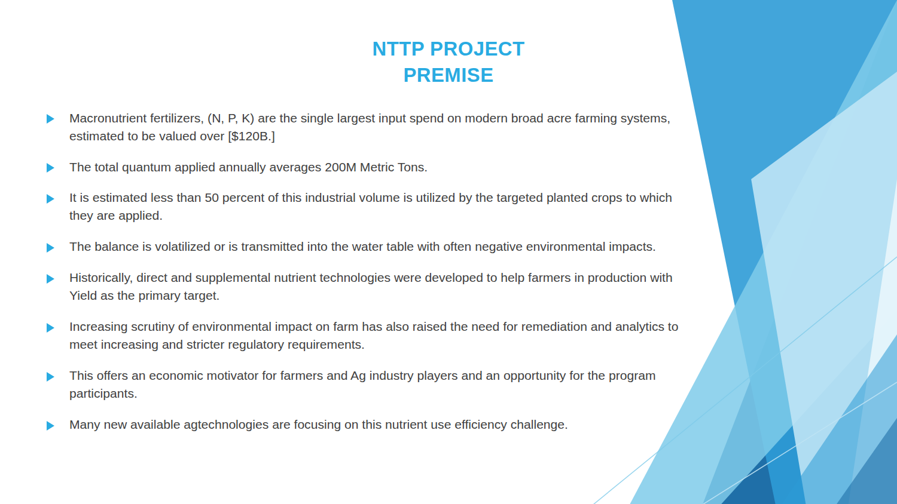NTTP PROJECT
PREMISE
Macronutrient fertilizers, (N, P, K) are the single largest input spend on modern broad acre farming systems, estimated to be valued over [$120B.]
The total quantum applied annually averages 200M Metric Tons.
It is estimated less than 50 percent of this industrial volume is utilized by the targeted planted crops to which they are applied.
The balance is volatilized or is transmitted into the water table with often negative environmental impacts.
Historically, direct and supplemental nutrient technologies were developed to help farmers in production with Yield as the primary target.
Increasing scrutiny of environmental impact on farm has also raised the need for remediation and analytics to meet increasing and stricter regulatory requirements.
This offers an economic motivator for farmers and Ag industry players and an opportunity for the program participants.
Many new available agtechnologies are focusing on this nutrient use efficiency challenge.